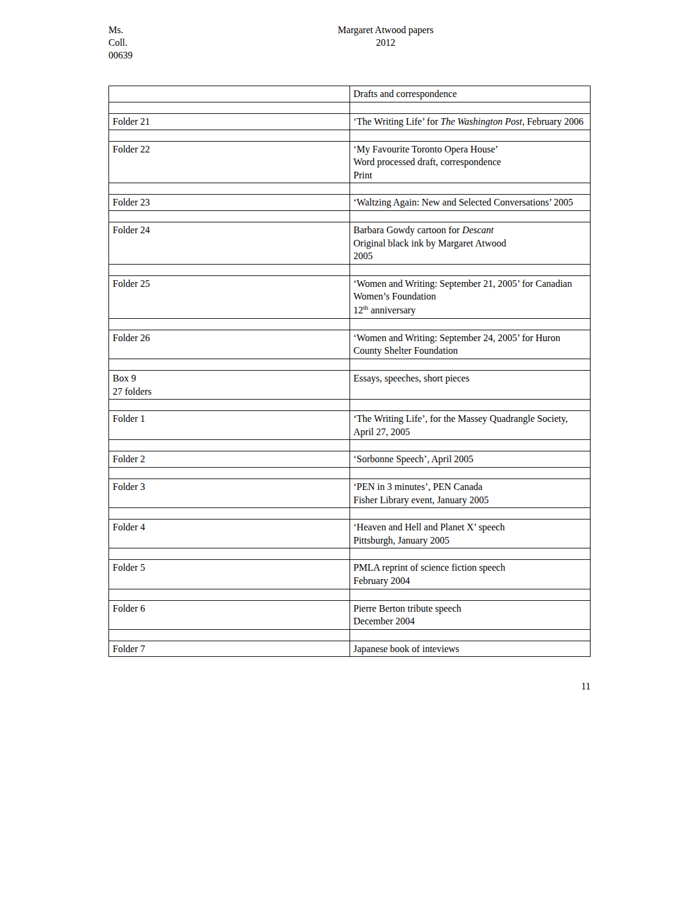Ms.
Coll.
00639
Margaret Atwood papers
2012
| | Drafts and correspondence |
| Folder 21 | ‘The Writing Life’ for The Washington Post , February 2006 |
| Folder 22 | ‘My Favourite Toronto Opera House’ Word processed draft, correspondence Print |
| Folder 23 | ‘Waltzing Again: New and Selected Conversations’ 2005 |
| Folder 24 | Barbara Gowdy cartoon for Descant Original black ink by Margaret Atwood 2005 |
| Folder 25 | ‘Women and Writing: September 21, 2005’ for Canadian Women’s Foundation 12 th anniversary |
| Folder 26 | ‘Women and Writing: September 24, 2005’ for Huron County Shelter Foundation |
| Box 9 27 folders | Essays, speeches, short pieces |
| Folder 1 | ‘The Writing Life’, for the Massey Quadrangle Society, April 27, 2005 |
| Folder 2 | ‘Sorbonne Speech’, April 2005 |
| Folder 3 | ‘PEN in 3 minutes’, PEN Canada Fisher Library event, January 2005 |
| Folder 4 | ‘Heaven and Hell and Planet X’ speech Pittsburgh, January 2005 |
| Folder 5 | PMLA reprint of science fiction speech February 2004 |
| Folder 6 | Pierre Berton tribute speech December 2004 |
| Folder 7 | Japanese book of inteviews |
11